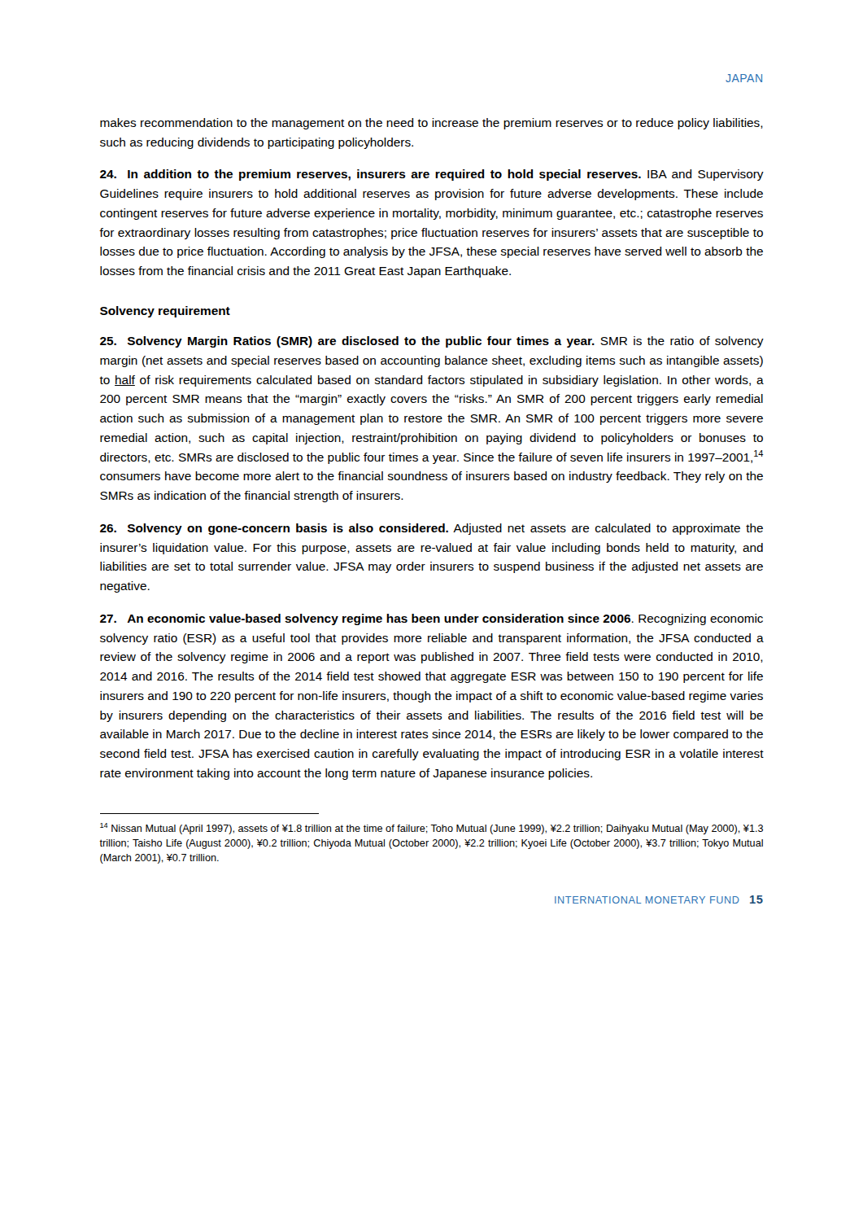JAPAN
makes recommendation to the management on the need to increase the premium reserves or to reduce policy liabilities, such as reducing dividends to participating policyholders.
24. In addition to the premium reserves, insurers are required to hold special reserves. IBA and Supervisory Guidelines require insurers to hold additional reserves as provision for future adverse developments. These include contingent reserves for future adverse experience in mortality, morbidity, minimum guarantee, etc.; catastrophe reserves for extraordinary losses resulting from catastrophes; price fluctuation reserves for insurers’ assets that are susceptible to losses due to price fluctuation. According to analysis by the JFSA, these special reserves have served well to absorb the losses from the financial crisis and the 2011 Great East Japan Earthquake.
Solvency requirement
25. Solvency Margin Ratios (SMR) are disclosed to the public four times a year. SMR is the ratio of solvency margin (net assets and special reserves based on accounting balance sheet, excluding items such as intangible assets) to half of risk requirements calculated based on standard factors stipulated in subsidiary legislation. In other words, a 200 percent SMR means that the “margin” exactly covers the “risks.” An SMR of 200 percent triggers early remedial action such as submission of a management plan to restore the SMR. An SMR of 100 percent triggers more severe remedial action, such as capital injection, restraint/prohibition on paying dividend to policyholders or bonuses to directors, etc. SMRs are disclosed to the public four times a year. Since the failure of seven life insurers in 1997–2001,14 consumers have become more alert to the financial soundness of insurers based on industry feedback. They rely on the SMRs as indication of the financial strength of insurers.
26. Solvency on gone-concern basis is also considered. Adjusted net assets are calculated to approximate the insurer’s liquidation value. For this purpose, assets are re-valued at fair value including bonds held to maturity, and liabilities are set to total surrender value. JFSA may order insurers to suspend business if the adjusted net assets are negative.
27. An economic value-based solvency regime has been under consideration since 2006. Recognizing economic solvency ratio (ESR) as a useful tool that provides more reliable and transparent information, the JFSA conducted a review of the solvency regime in 2006 and a report was published in 2007. Three field tests were conducted in 2010, 2014 and 2016. The results of the 2014 field test showed that aggregate ESR was between 150 to 190 percent for life insurers and 190 to 220 percent for non-life insurers, though the impact of a shift to economic value-based regime varies by insurers depending on the characteristics of their assets and liabilities. The results of the 2016 field test will be available in March 2017. Due to the decline in interest rates since 2014, the ESRs are likely to be lower compared to the second field test. JFSA has exercised caution in carefully evaluating the impact of introducing ESR in a volatile interest rate environment taking into account the long term nature of Japanese insurance policies.
14 Nissan Mutual (April 1997), assets of ¥1.8 trillion at the time of failure; Toho Mutual (June 1999), ¥2.2 trillion; Daihyaku Mutual (May 2000), ¥1.3 trillion; Taisho Life (August 2000), ¥0.2 trillion; Chiyoda Mutual (October 2000), ¥2.2 trillion; Kyoei Life (October 2000), ¥3.7 trillion; Tokyo Mutual (March 2001), ¥0.7 trillion.
INTERNATIONAL MONETARY FUND 15